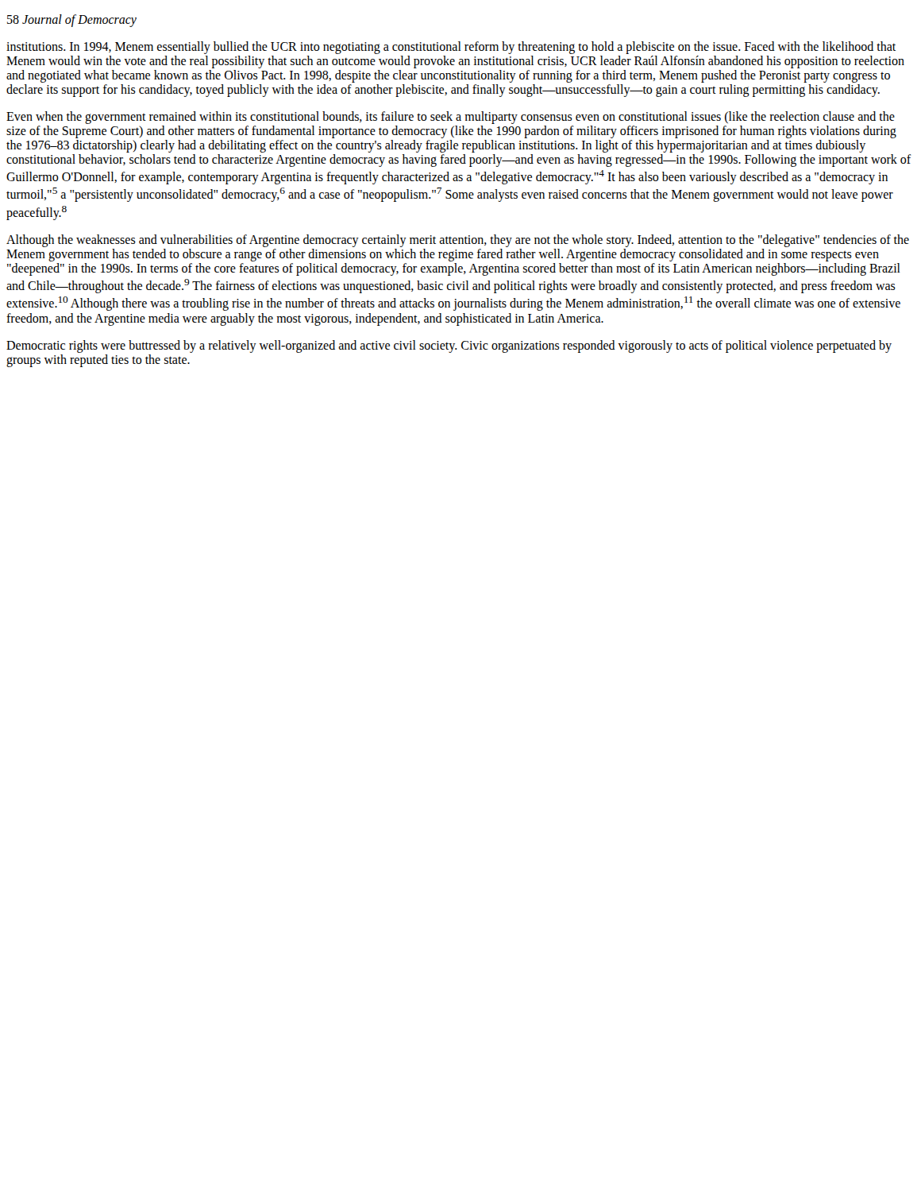58 Journal of Democracy
institutions. In 1994, Menem essentially bullied the UCR into negotiating a constitutional reform by threatening to hold a plebiscite on the issue. Faced with the likelihood that Menem would win the vote and the real possibility that such an outcome would provoke an institutional crisis, UCR leader Raúl Alfonsín abandoned his opposition to reelection and negotiated what became known as the Olivos Pact. In 1998, despite the clear unconstitutionality of running for a third term, Menem pushed the Peronist party congress to declare its support for his candidacy, toyed publicly with the idea of another plebiscite, and finally sought—unsuccessfully—to gain a court ruling permitting his candidacy.
Even when the government remained within its constitutional bounds, its failure to seek a multiparty consensus even on constitutional issues (like the reelection clause and the size of the Supreme Court) and other matters of fundamental importance to democracy (like the 1990 pardon of military officers imprisoned for human rights violations during the 1976–83 dictatorship) clearly had a debilitating effect on the country's already fragile republican institutions. In light of this hypermajoritarian and at times dubiously constitutional behavior, scholars tend to characterize Argentine democracy as having fared poorly—and even as having regressed—in the 1990s. Following the important work of Guillermo O'Donnell, for example, contemporary Argentina is frequently characterized as a "delegative democracy."4 It has also been variously described as a "democracy in turmoil,"5 a "persistently unconsolidated" democracy,6 and a case of "neopopulism."7 Some analysts even raised concerns that the Menem government would not leave power peacefully.8
Although the weaknesses and vulnerabilities of Argentine democracy certainly merit attention, they are not the whole story. Indeed, attention to the "delegative" tendencies of the Menem government has tended to obscure a range of other dimensions on which the regime fared rather well. Argentine democracy consolidated and in some respects even "deepened" in the 1990s. In terms of the core features of political democracy, for example, Argentina scored better than most of its Latin American neighbors—including Brazil and Chile—throughout the decade.9 The fairness of elections was unquestioned, basic civil and political rights were broadly and consistently protected, and press freedom was extensive.10 Although there was a troubling rise in the number of threats and attacks on journalists during the Menem administration,11 the overall climate was one of extensive freedom, and the Argentine media were arguably the most vigorous, independent, and sophisticated in Latin America.
Democratic rights were buttressed by a relatively well-organized and active civil society. Civic organizations responded vigorously to acts of political violence perpetuated by groups with reputed ties to the state.